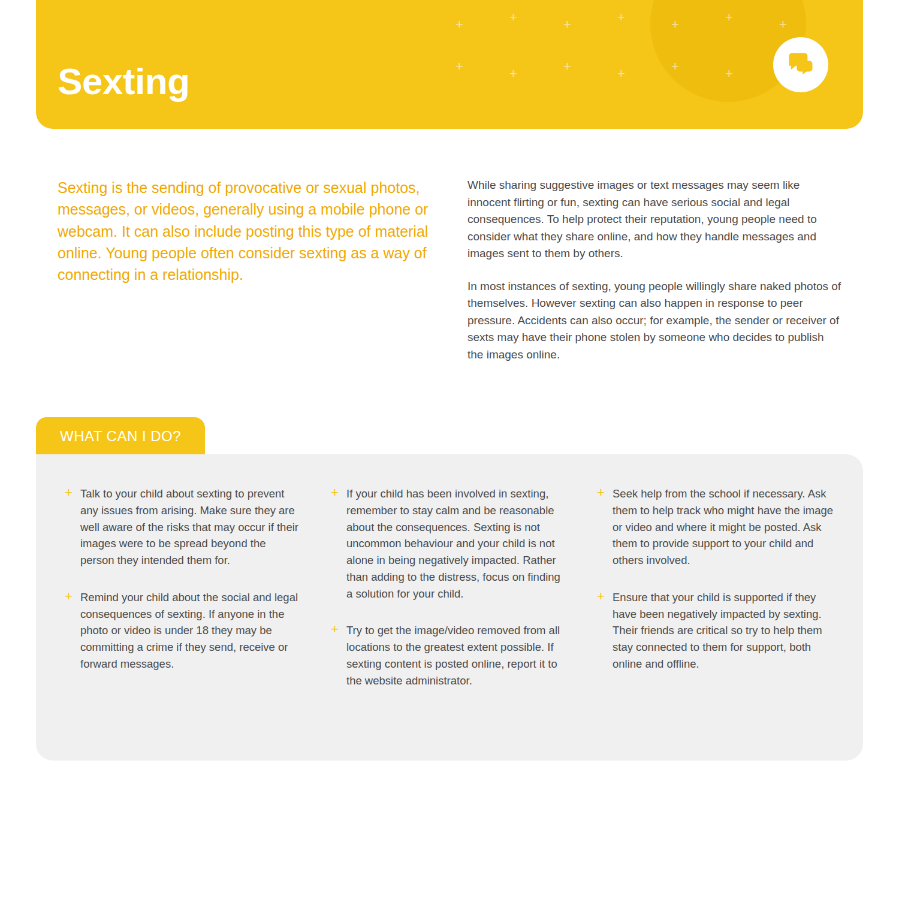+ + + + + + + + + + + + + +
Sexting
Sexting is the sending of provocative or sexual photos, messages, or videos, generally using a mobile phone or webcam. It can also include posting this type of material online. Young people often consider sexting as a way of connecting in a relationship.
While sharing suggestive images or text messages may seem like innocent flirting or fun, sexting can have serious social and legal consequences. To help protect their reputation, young people need to consider what they share online, and how they handle messages and images sent to them by others.
In most instances of sexting, young people willingly share naked photos of themselves. However sexting can also happen in response to peer pressure. Accidents can also occur; for example, the sender or receiver of sexts may have their phone stolen by someone who decides to publish the images online.
WHAT CAN I DO?
Talk to your child about sexting to prevent any issues from arising. Make sure they are well aware of the risks that may occur if their images were to be spread beyond the person they intended them for.
Remind your child about the social and legal consequences of sexting. If anyone in the photo or video is under 18 they may be committing a crime if they send, receive or forward messages.
If your child has been involved in sexting, remember to stay calm and be reasonable about the consequences. Sexting is not uncommon behaviour and your child is not alone in being negatively impacted. Rather than adding to the distress, focus on finding a solution for your child.
Try to get the image/video removed from all locations to the greatest extent possible. If sexting content is posted online, report it to the website administrator.
Seek help from the school if necessary. Ask them to help track who might have the image or video and where it might be posted. Ask them to provide support to your child and others involved.
Ensure that your child is supported if they have been negatively impacted by sexting. Their friends are critical so try to help them stay connected to them for support, both online and offline.